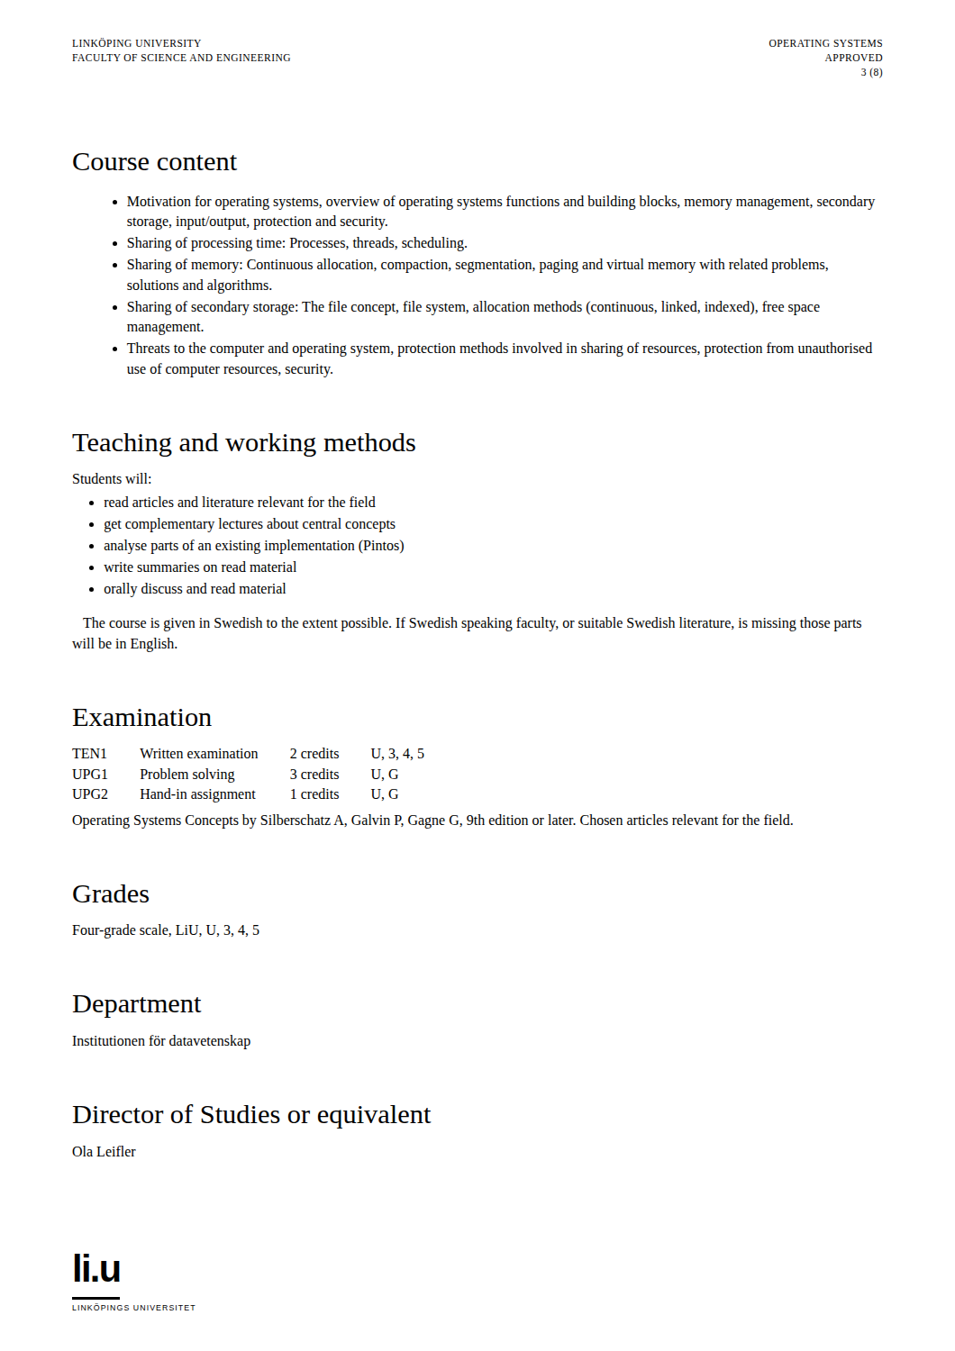LINKÖPING UNIVERSITY
FACULTY OF SCIENCE AND ENGINEERING
OPERATING SYSTEMS
APPROVED
3 (8)
Course content
Motivation for operating systems, overview of operating systems functions and building blocks, memory management, secondary storage, input/output, protection and security.
Sharing of processing time: Processes, threads, scheduling.
Sharing of memory: Continuous allocation, compaction, segmentation, paging and virtual memory with related problems, solutions and algorithms.
Sharing of secondary storage: The file concept, file system, allocation methods (continuous, linked, indexed), free space management.
Threats to the computer and operating system, protection methods involved in sharing of resources, protection from unauthorised use of computer resources, security.
Teaching and working methods
Students will:
read articles and literature relevant for the field
get complementary lectures about central concepts
analyse parts of an existing implementation (Pintos)
write summaries on read material
orally discuss and read material
The course is given in Swedish to the extent possible. If Swedish speaking faculty, or suitable Swedish literature, is missing those parts will be in English.
Examination
| TEN1 | Written examination | 2 credits | U, 3, 4, 5 |
| UPG1 | Problem solving | 3 credits | U, G |
| UPG2 | Hand-in assignment | 1 credits | U, G |
Operating Systems Concepts by Silberschatz A, Galvin P, Gagne G, 9th edition or later. Chosen articles relevant for the field.
Grades
Four-grade scale, LiU, U, 3, 4, 5
Department
Institutionen för datavetenskap
Director of Studies or equivalent
Ola Leifler
li.u
LINKÖPINGS UNIVERSITET